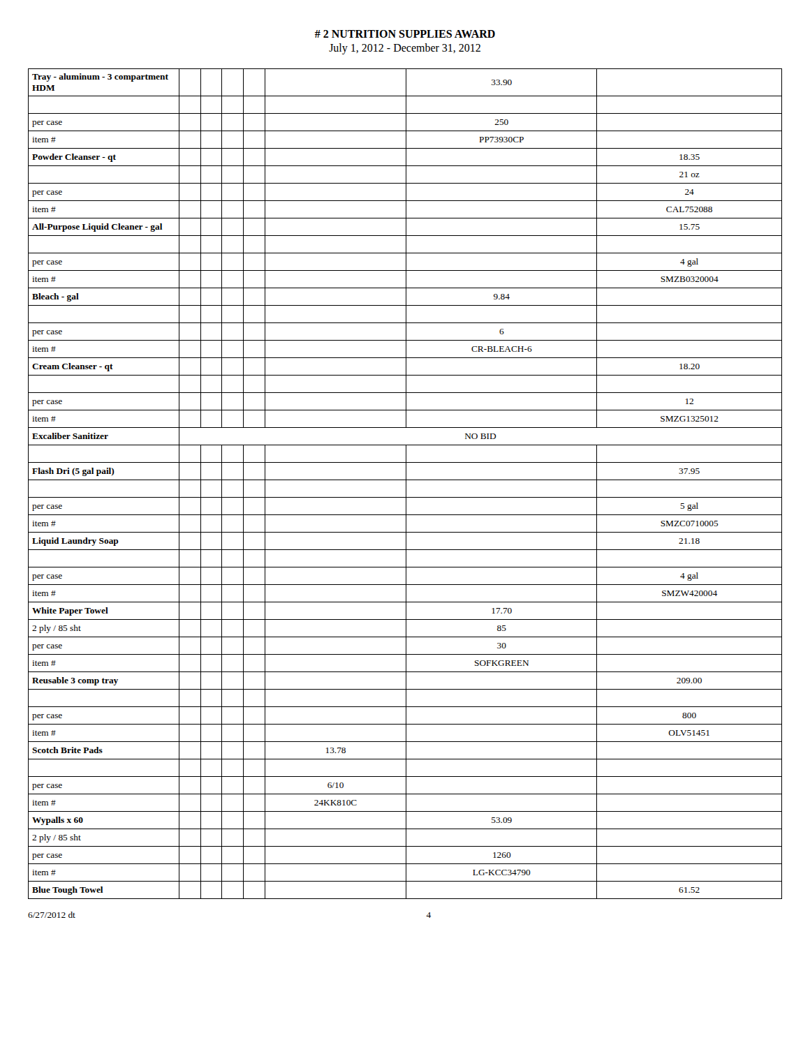# 2 NUTRITION SUPPLIES AWARD
July 1, 2012 - December 31, 2012
| Tray - aluminum - 3 compartment HDM | | | | | | 33.90 | |
| per case | | | | | | 250 | |
| item # | | | | | | PP73930CP | |
| Powder Cleanser - qt | | | | | | | 18.35 |
| | | | | | | | 21 oz |
| per case | | | | | | | 24 |
| item # | | | | | | | CAL752088 |
| All-Purpose Liquid Cleaner - gal | | | | | | | 15.75 |
| per case | | | | | | | 4 gal |
| item # | | | | | | | SMZB0320004 |
| Bleach - gal | | | | | | 9.84 | |
| per case | | | | | | 6 | |
| item # | | | | | | CR-BLEACH-6 | |
| Cream Cleanser - qt | | | | | | | 18.20 |
| per case | | | | | | | 12 |
| item # | | | | | | | SMZG1325012 |
| Excaliber Sanitizer | NO BID |
| Flash Dri (5 gal pail) | | | | | | | 37.95 |
| per case | | | | | | | 5 gal |
| item # | | | | | | | SMZC0710005 |
| Liquid Laundry Soap | | | | | | | 21.18 |
| per case | | | | | | | 4 gal |
| item # | | | | | | | SMZW420004 |
| White Paper Towel | | | | | | 17.70 | |
| 2 ply / 85 sht | | | | | | 85 | |
| per case | | | | | | 30 | |
| item # | | | | | | SOFKGREEN | |
| Reusable 3 comp tray | | | | | | | 209.00 |
| per case | | | | | | | 800 |
| item # | | | | | | | OLV51451 |
| Scotch Brite Pads | | | | | 13.78 | | |
| per case | | | | | 6/10 | | |
| item # | | | | | 24KK810C | | |
| Wypalls x 60 | | | | | | 53.09 | |
| 2 ply / 85 sht | | | | | | | |
| per case | | | | | | 1260 | |
| item # | | | | | | LG-KCC34790 | |
| Blue Tough Towel | | | | | | | 61.52 |
6/27/2012 dt 4